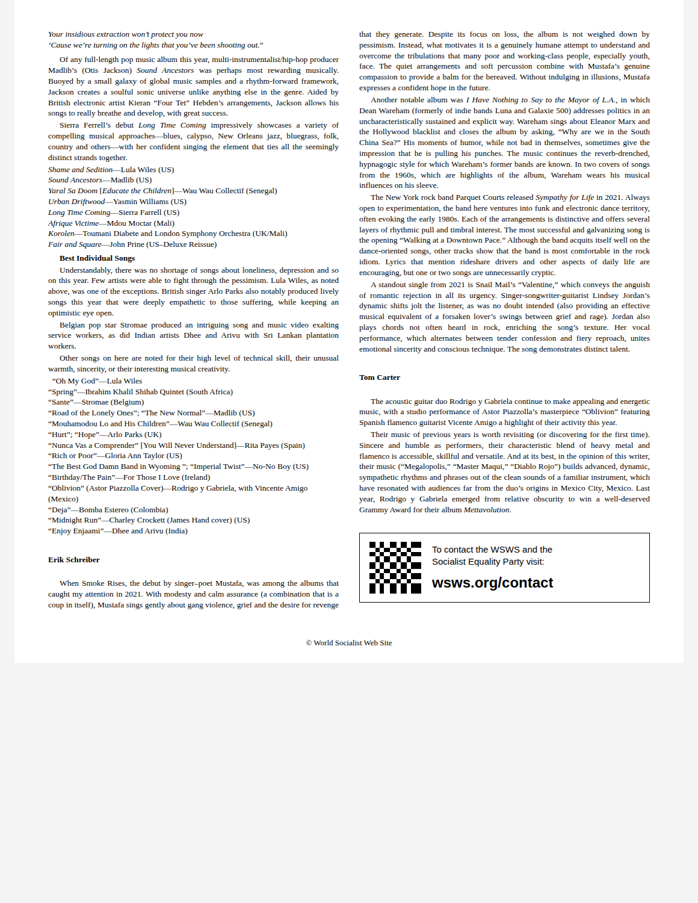Your insidious extraction won’t protect you now
‘Cause we’re turning on the lights that you’ve been shooting out.”
Of any full-length pop music album this year, multi-instrumentalist/hip-hop producer Madlib’s (Otis Jackson) Sound Ancestors was perhaps most rewarding musically. Buoyed by a small galaxy of global music samples and a rhythm-forward framework, Jackson creates a soulful sonic universe unlike anything else in the genre. Aided by British electronic artist Kieran “Four Tet” Hebden’s arrangements, Jackson allows his songs to really breathe and develop, with great success.
Sierra Ferrell’s debut Long Time Coming impressively showcases a variety of compelling musical approaches—blues, calypso, New Orleans jazz, bluegrass, folk, country and others—with her confident singing the element that ties all the seemingly distinct strands together.
Shame and Sedition—Lula Wiles (US)
Sound Ancestors—Madlib (US)
Yaral Sa Doom [Educate the Children]—Wau Wau Collectif (Senegal)
Urban Driftwood—Yasmin Williams (US)
Long Time Coming—Sierra Farrell (US)
Afrique Victime—Mdou Moctar (Mali)
Korolen—Toumani Diabete and London Symphony Orchestra (UK/Mali)
Fair and Square—John Prine (US–Deluxe Reissue)
Best Individual Songs
Understandably, there was no shortage of songs about loneliness, depression and so on this year. Few artists were able to fight through the pessimism. Lula Wiles, as noted above, was one of the exceptions. British singer Arlo Parks also notably produced lively songs this year that were deeply empathetic to those suffering, while keeping an optimistic eye open.
Belgian pop star Stromae produced an intriguing song and music video exalting service workers, as did Indian artists Dhee and Arivu with Sri Lankan plantation workers.
Other songs on here are noted for their high level of technical skill, their unusual warmth, sincerity, or their interesting musical creativity.
“Oh My God”—Lula Wiles
“Spring”—Ibrahim Khalil Shihab Quintet (South Africa)
“Sante”—Stromae (Belgium)
“Road of the Lonely Ones”; “The New Normal”—Madlib (US)
“Mouhamodou Lo and His Children”—Wau Wau Collectif (Senegal)
“Hurt”; “Hope”—Arlo Parks (UK)
“Nunca Vas a Comprender” [You Will Never Understand]—Rita Payes (Spain)
“Rich or Poor”—Gloria Ann Taylor (US)
“The Best God Damn Band in Wyoming ”; “Imperial Twist”—No-No Boy (US)
“Birthday/The Pain”—For Those I Love (Ireland)
“Oblivion” (Astor Piazzolla Cover)—Rodrigo y Gabriela, with Vincente Amigo (Mexico)
“Deja”—Bomba Estereo (Colombia)
“Midnight Run”—Charley Crockett (James Hand cover) (US)
“Enjoy Enjaami”—Dhee and Arivu (India)
Erik Schreiber
When Smoke Rises, the debut by singer–poet Mustafa, was among the albums that caught my attention in 2021. With modesty and calm assurance (a combination that is a coup in itself), Mustafa sings gently about gang violence, grief and the desire for revenge that they generate. Despite its focus on loss, the album is not weighed down by pessimism. Instead, what motivates it is a genuinely humane attempt to understand and overcome the tribulations that many poor and working-class people, especially youth, face. The quiet arrangements and soft percussion combine with Mustafa’s genuine compassion to provide a balm for the bereaved. Without indulging in illusions, Mustafa expresses a confident hope in the future.
Another notable album was I Have Nothing to Say to the Mayor of L.A., in which Dean Wareham (formerly of indie bands Luna and Galaxie 500) addresses politics in an uncharacteristically sustained and explicit way. Wareham sings about Eleanor Marx and the Hollywood blacklist and closes the album by asking, “Why are we in the South China Sea?” His moments of humor, while not bad in themselves, sometimes give the impression that he is pulling his punches. The music continues the reverb-drenched, hypnagogic style for which Wareham’s former bands are known. In two covers of songs from the 1960s, which are highlights of the album, Wareham wears his musical influences on his sleeve.
The New York rock band Parquet Courts released Sympathy for Life in 2021. Always open to experimentation, the band here ventures into funk and electronic dance territory, often evoking the early 1980s. Each of the arrangements is distinctive and offers several layers of rhythmic pull and timbral interest. The most successful and galvanizing song is the opening “Walking at a Downtown Pace.” Although the band acquits itself well on the dance-oriented songs, other tracks show that the band is most comfortable in the rock idiom. Lyrics that mention rideshare drivers and other aspects of daily life are encouraging, but one or two songs are unnecessarily cryptic.
A standout single from 2021 is Snail Mail’s “Valentine,” which conveys the anguish of romantic rejection in all its urgency. Singer-songwriter-guitarist Lindsey Jordan’s dynamic shifts jolt the listener, as was no doubt intended (also providing an effective musical equivalent of a forsaken lover’s swings between grief and rage). Jordan also plays chords not often heard in rock, enriching the song’s texture. Her vocal performance, which alternates between tender confession and fiery reproach, unites emotional sincerity and conscious technique. The song demonstrates distinct talent.
Tom Carter
The acoustic guitar duo Rodrigo y Gabriela continue to make appealing and energetic music, with a studio performance of Astor Piazzolla’s masterpiece “Oblivion” featuring Spanish flamenco guitarist Vicente Amigo a highlight of their activity this year.
Their music of previous years is worth revisiting (or discovering for the first time). Sincere and humble as performers, their characteristic blend of heavy metal and flamenco is accessible, skillful and versatile. And at its best, in the opinion of this writer, their music (“Megalopolis,” “Master Maqui,” “Diablo Rojo”) builds advanced, dynamic, sympathetic rhythms and phrases out of the clean sounds of a familiar instrument, which have resonated with audiences far from the duo’s origins in Mexico City, Mexico. Last year, Rodrigo y Gabriela emerged from relative obscurity to win a well-deserved Grammy Award for their album Mettavolution.
To contact the WSWS and the
Socialist Equality Party visit:
wsws.org/contact
© World Socialist Web Site